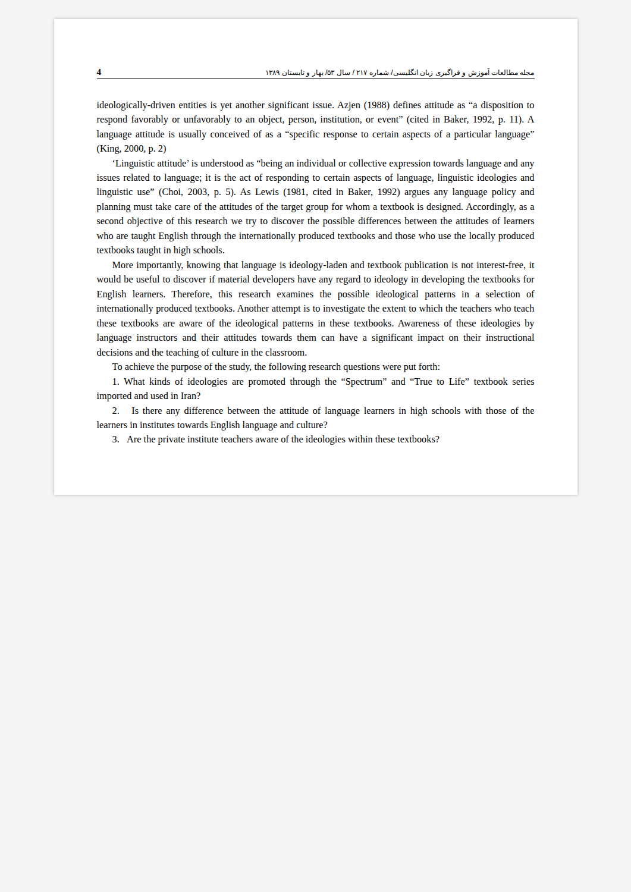4
مجله مطالعات آموزش و فراگیری زبان انگلیسی/ شماره ۲۱۷ / سال ۵۳/ بهار و تابستان ۱۳۸۹
ideologically-driven entities is yet another significant issue. Azjen (1988) defines attitude as “a disposition to respond favorably or unfavorably to an object, person, institution, or event” (cited in Baker, 1992, p. 11). A language attitude is usually conceived of as a “specific response to certain aspects of a particular language” (King, 2000, p. 2)
‘Linguistic attitude’ is understood as “being an individual or collective expression towards language and any issues related to language; it is the act of responding to certain aspects of language, linguistic ideologies and linguistic use” (Choi, 2003, p. 5). As Lewis (1981, cited in Baker, 1992) argues any language policy and planning must take care of the attitudes of the target group for whom a textbook is designed. Accordingly, as a second objective of this research we try to discover the possible differences between the attitudes of learners who are taught English through the internationally produced textbooks and those who use the locally produced textbooks taught in high schools.
More importantly, knowing that language is ideology-laden and textbook publication is not interest-free, it would be useful to discover if material developers have any regard to ideology in developing the textbooks for English learners. Therefore, this research examines the possible ideological patterns in a selection of internationally produced textbooks. Another attempt is to investigate the extent to which the teachers who teach these textbooks are aware of the ideological patterns in these textbooks. Awareness of these ideologies by language instructors and their attitudes towards them can have a significant impact on their instructional decisions and the teaching of culture in the classroom.
To achieve the purpose of the study, the following research questions were put forth:
1. What kinds of ideologies are promoted through the “Spectrum” and “True to Life” textbook series imported and used in Iran?
2. Is there any difference between the attitude of language learners in high schools with those of the learners in institutes towards English language and culture?
3. Are the private institute teachers aware of the ideologies within these textbooks?